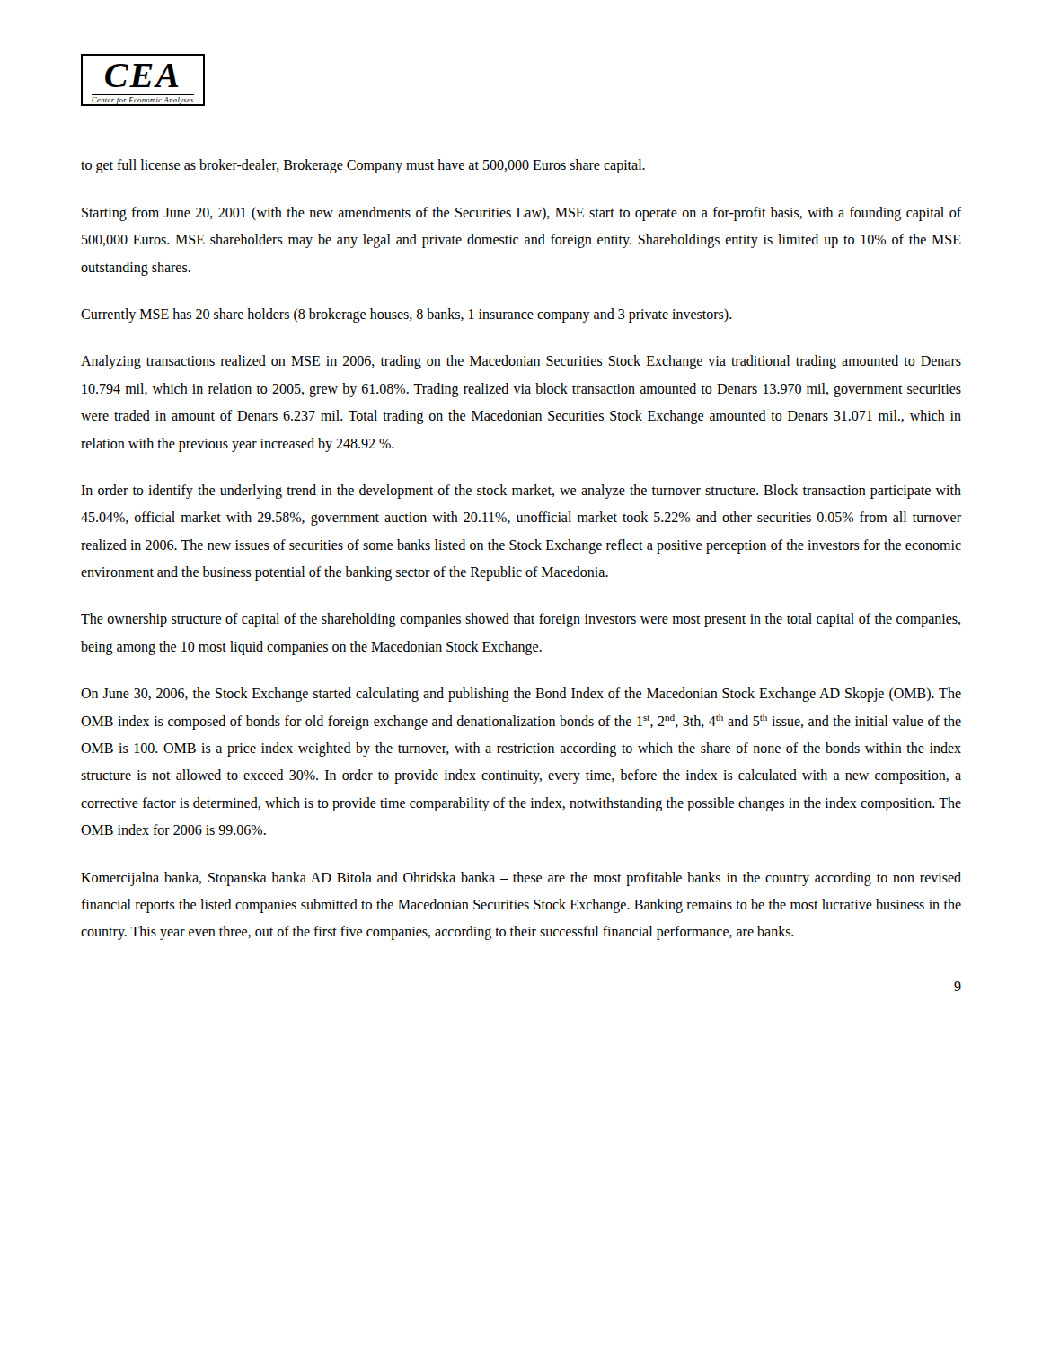CEA
Center for Economic Analyses
to get full license as broker-dealer, Brokerage Company must have at 500,000 Euros share capital.
Starting from June 20, 2001 (with the new amendments of the Securities Law), MSE start to operate on a for-profit basis, with a founding capital of 500,000 Euros. MSE shareholders may be any legal and private domestic and foreign entity. Shareholdings entity is limited up to 10% of the MSE outstanding shares.
Currently MSE has 20 share holders (8 brokerage houses, 8 banks, 1 insurance company and 3 private investors).
Analyzing transactions realized on MSE in 2006, trading on the Macedonian Securities Stock Exchange via traditional trading amounted to Denars 10.794 mil, which in relation to 2005, grew by 61.08%. Trading realized via block transaction amounted to Denars 13.970 mil, government securities were traded in amount of Denars 6.237 mil. Total trading on the Macedonian Securities Stock Exchange amounted to Denars 31.071 mil., which in relation with the previous year increased by 248.92 %.
In order to identify the underlying trend in the development of the stock market, we analyze the turnover structure. Block transaction participate with 45.04%, official market with 29.58%, government auction with 20.11%, unofficial market took 5.22% and other securities 0.05% from all turnover realized in 2006. The new issues of securities of some banks listed on the Stock Exchange reflect a positive perception of the investors for the economic environment and the business potential of the banking sector of the Republic of Macedonia.
The ownership structure of capital of the shareholding companies showed that foreign investors were most present in the total capital of the companies, being among the 10 most liquid companies on the Macedonian Stock Exchange.
On June 30, 2006, the Stock Exchange started calculating and publishing the Bond Index of the Macedonian Stock Exchange AD Skopje (OMB). The OMB index is composed of bonds for old foreign exchange and denationalization bonds of the 1st, 2nd, 3th, 4th and 5th issue, and the initial value of the OMB is 100. OMB is a price index weighted by the turnover, with a restriction according to which the share of none of the bonds within the index structure is not allowed to exceed 30%. In order to provide index continuity, every time, before the index is calculated with a new composition, a corrective factor is determined, which is to provide time comparability of the index, notwithstanding the possible changes in the index composition. The OMB index for 2006 is 99.06%.
Komercijalna banka, Stopanska banka AD Bitola and Ohridska banka – these are the most profitable banks in the country according to non revised financial reports the listed companies submitted to the Macedonian Securities Stock Exchange. Banking remains to be the most lucrative business in the country. This year even three, out of the first five companies, according to their successful financial performance, are banks.
9